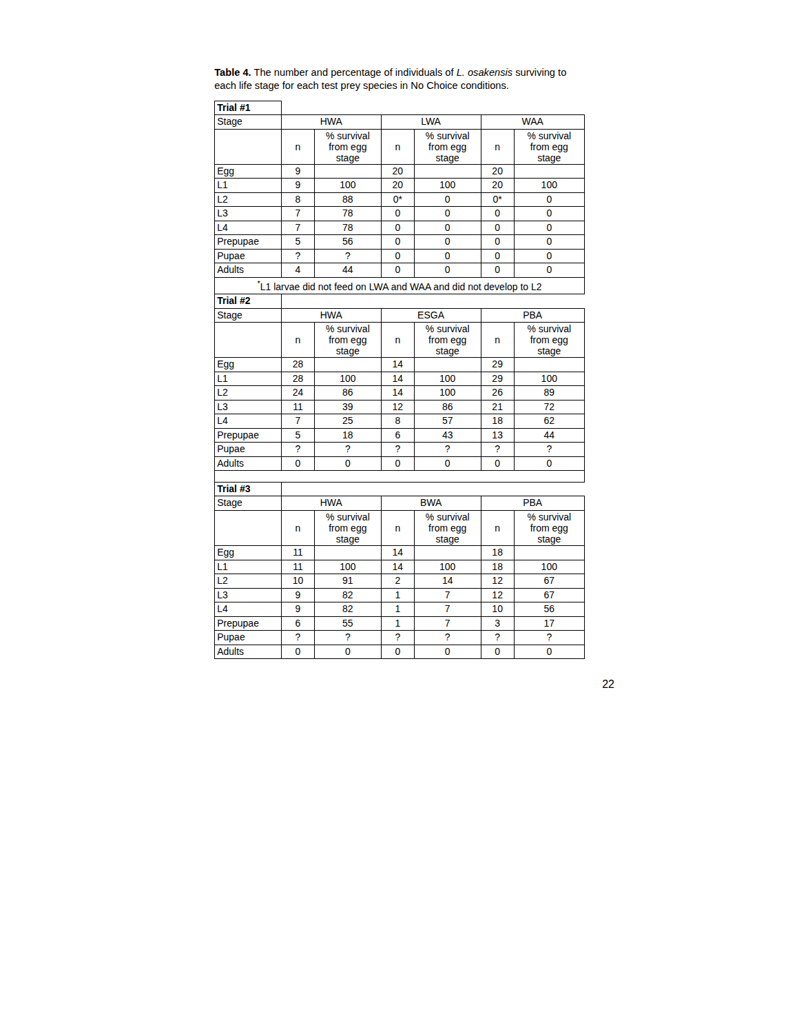Table 4. The number and percentage of individuals of L. osakensis surviving to each life stage for each test prey species in No Choice conditions.
| Trial #1 | |
| Stage | HWA | LWA | WAA |
| | n | % survival from egg stage | n | % survival from egg stage | n | % survival from egg stage |
| Egg | 9 | | 20 | | 20 | |
| L1 | 9 | 100 | 20 | 100 | 20 | 100 |
| L2 | 8 | 88 | 0* | 0 | 0* | 0 |
| L3 | 7 | 78 | 0 | 0 | 0 | 0 |
| L4 | 7 | 78 | 0 | 0 | 0 | 0 |
| Prepupae | 5 | 56 | 0 | 0 | 0 | 0 |
| Pupae | ? | ? | 0 | 0 | 0 | 0 |
| Adults | 4 | 44 | 0 | 0 | 0 | 0 |
| * L1 larvae did not feed on LWA and WAA and did not develop to L2 |
| Trial #2 | |
| Stage | HWA | ESGA | PBA |
| | n | % survival from egg stage | n | % survival from egg stage | n | % survival from egg stage |
| Egg | 28 | | 14 | | 29 | |
| L1 | 28 | 100 | 14 | 100 | 29 | 100 |
| L2 | 24 | 86 | 14 | 100 | 26 | 89 |
| L3 | 11 | 39 | 12 | 86 | 21 | 72 |
| L4 | 7 | 25 | 8 | 57 | 18 | 62 |
| Prepupae | 5 | 18 | 6 | 43 | 13 | 44 |
| Pupae | ? | ? | ? | ? | ? | ? |
| Adults | 0 | 0 | 0 | 0 | 0 | 0 |
| Trial #3 | |
| Stage | HWA | BWA | PBA |
| | n | % survival from egg stage | n | % survival from egg stage | n | % survival from egg stage |
| Egg | 11 | | 14 | | 18 | |
| L1 | 11 | 100 | 14 | 100 | 18 | 100 |
| L2 | 10 | 91 | 2 | 14 | 12 | 67 |
| L3 | 9 | 82 | 1 | 7 | 12 | 67 |
| L4 | 9 | 82 | 1 | 7 | 10 | 56 |
| Prepupae | 6 | 55 | 1 | 7 | 3 | 17 |
| Pupae | ? | ? | ? | ? | ? | ? |
| Adults | 0 | 0 | 0 | 0 | 0 | 0 |
22